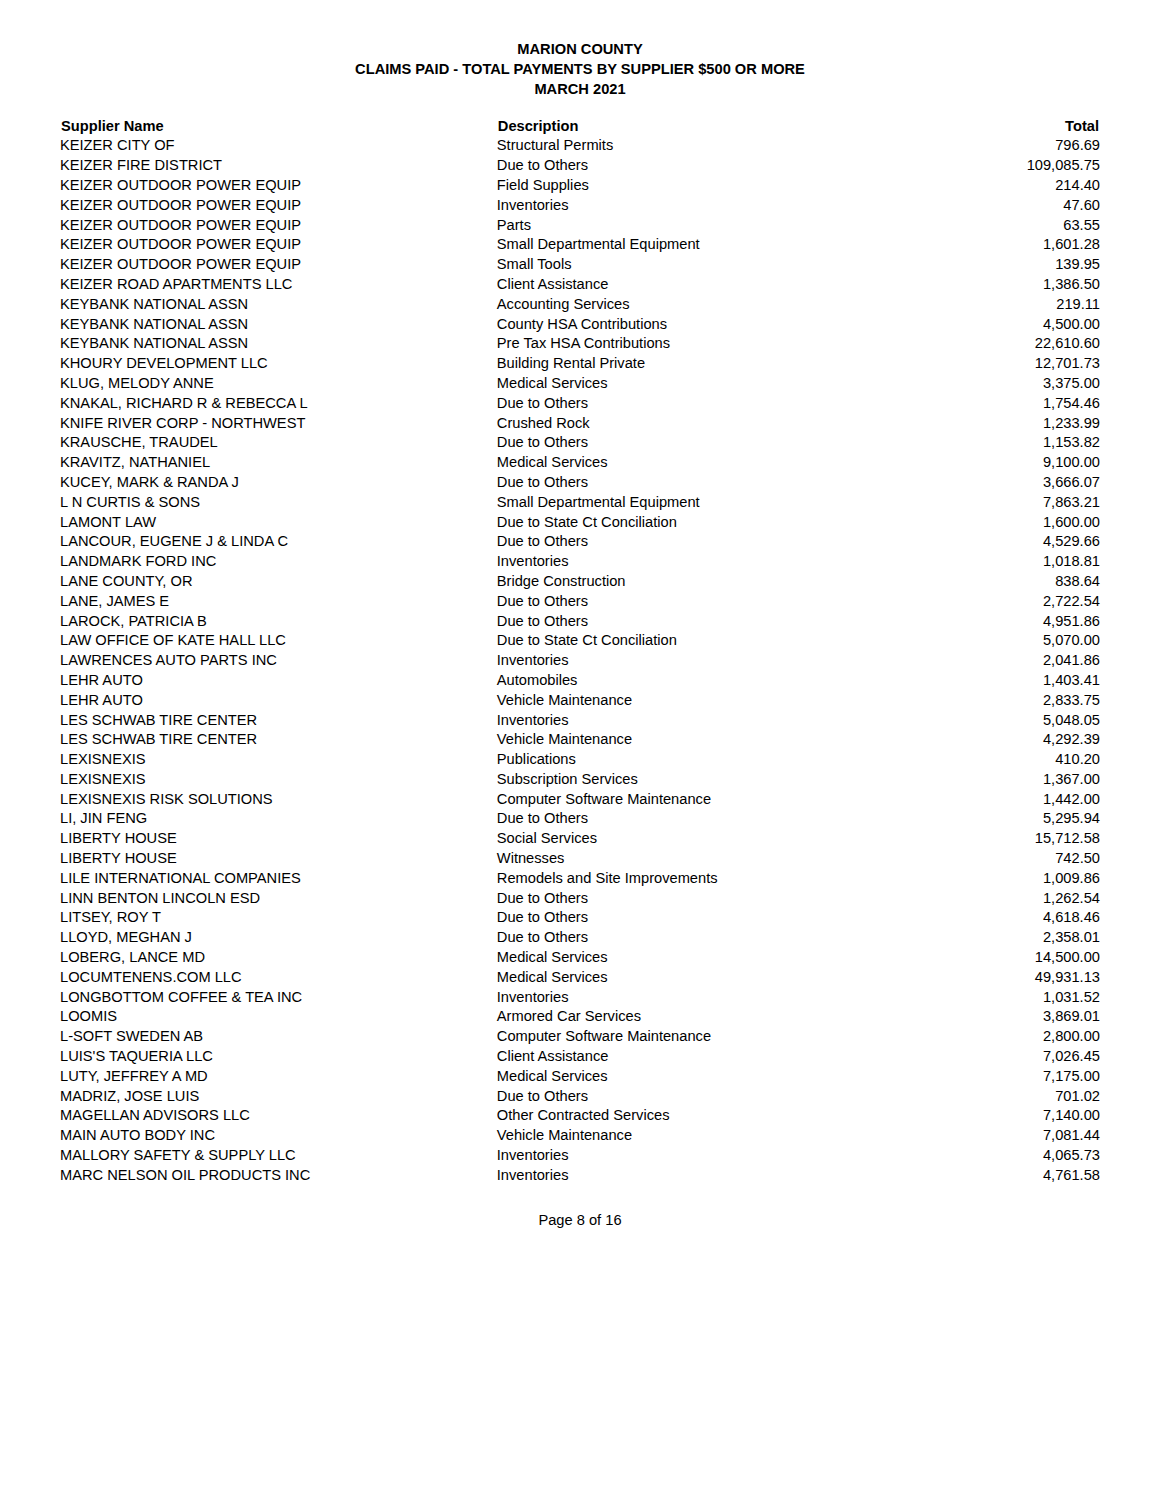MARION COUNTY
CLAIMS PAID - TOTAL PAYMENTS BY SUPPLIER $500 OR MORE
MARCH 2021
| Supplier Name | Description | Total |
| --- | --- | --- |
| KEIZER CITY OF | Structural Permits | 796.69 |
| KEIZER FIRE DISTRICT | Due to Others | 109,085.75 |
| KEIZER OUTDOOR POWER EQUIP | Field Supplies | 214.40 |
| KEIZER OUTDOOR POWER EQUIP | Inventories | 47.60 |
| KEIZER OUTDOOR POWER EQUIP | Parts | 63.55 |
| KEIZER OUTDOOR POWER EQUIP | Small Departmental Equipment | 1,601.28 |
| KEIZER OUTDOOR POWER EQUIP | Small Tools | 139.95 |
| KEIZER ROAD APARTMENTS LLC | Client Assistance | 1,386.50 |
| KEYBANK NATIONAL ASSN | Accounting Services | 219.11 |
| KEYBANK NATIONAL ASSN | County HSA Contributions | 4,500.00 |
| KEYBANK NATIONAL ASSN | Pre Tax HSA Contributions | 22,610.60 |
| KHOURY DEVELOPMENT LLC | Building Rental Private | 12,701.73 |
| KLUG, MELODY ANNE | Medical Services | 3,375.00 |
| KNAKAL, RICHARD R & REBECCA L | Due to Others | 1,754.46 |
| KNIFE RIVER CORP - NORTHWEST | Crushed Rock | 1,233.99 |
| KRAUSCHE, TRAUDEL | Due to Others | 1,153.82 |
| KRAVITZ, NATHANIEL | Medical Services | 9,100.00 |
| KUCEY, MARK & RANDA J | Due to Others | 3,666.07 |
| L N CURTIS & SONS | Small Departmental Equipment | 7,863.21 |
| LAMONT LAW | Due to State Ct Conciliation | 1,600.00 |
| LANCOUR, EUGENE J & LINDA C | Due to Others | 4,529.66 |
| LANDMARK FORD INC | Inventories | 1,018.81 |
| LANE COUNTY, OR | Bridge Construction | 838.64 |
| LANE, JAMES E | Due to Others | 2,722.54 |
| LAROCK, PATRICIA B | Due to Others | 4,951.86 |
| LAW OFFICE OF KATE HALL LLC | Due to State Ct Conciliation | 5,070.00 |
| LAWRENCES AUTO PARTS INC | Inventories | 2,041.86 |
| LEHR AUTO | Automobiles | 1,403.41 |
| LEHR AUTO | Vehicle Maintenance | 2,833.75 |
| LES SCHWAB TIRE CENTER | Inventories | 5,048.05 |
| LES SCHWAB TIRE CENTER | Vehicle Maintenance | 4,292.39 |
| LEXISNEXIS | Publications | 410.20 |
| LEXISNEXIS | Subscription Services | 1,367.00 |
| LEXISNEXIS RISK SOLUTIONS | Computer Software Maintenance | 1,442.00 |
| LI, JIN FENG | Due to Others | 5,295.94 |
| LIBERTY HOUSE | Social Services | 15,712.58 |
| LIBERTY HOUSE | Witnesses | 742.50 |
| LILE INTERNATIONAL COMPANIES | Remodels and Site Improvements | 1,009.86 |
| LINN BENTON LINCOLN ESD | Due to Others | 1,262.54 |
| LITSEY, ROY T | Due to Others | 4,618.46 |
| LLOYD, MEGHAN J | Due to Others | 2,358.01 |
| LOBERG, LANCE MD | Medical Services | 14,500.00 |
| LOCUMTENENS.COM LLC | Medical Services | 49,931.13 |
| LONGBOTTOM COFFEE & TEA INC | Inventories | 1,031.52 |
| LOOMIS | Armored Car Services | 3,869.01 |
| L-SOFT SWEDEN AB | Computer Software Maintenance | 2,800.00 |
| LUIS'S TAQUERIA LLC | Client Assistance | 7,026.45 |
| LUTY, JEFFREY A MD | Medical Services | 7,175.00 |
| MADRIZ, JOSE LUIS | Due to Others | 701.02 |
| MAGELLAN ADVISORS LLC | Other Contracted Services | 7,140.00 |
| MAIN AUTO BODY INC | Vehicle Maintenance | 7,081.44 |
| MALLORY SAFETY & SUPPLY LLC | Inventories | 4,065.73 |
| MARC NELSON OIL PRODUCTS INC | Inventories | 4,761.58 |
Page 8 of 16